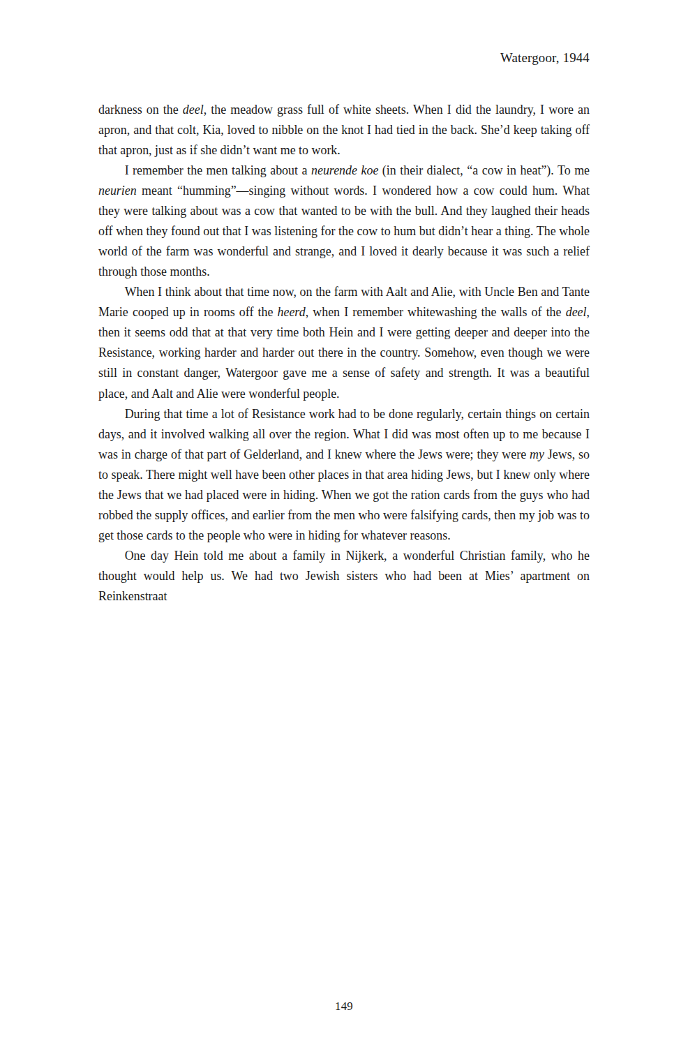Watergoor, 1944
darkness on the deel, the meadow grass full of white sheets. When I did the laundry, I wore an apron, and that colt, Kia, loved to nibble on the knot I had tied in the back. She’d keep taking off that apron, just as if she didn’t want me to work.
I remember the men talking about a neurende koe (in their dialect, “a cow in heat”). To me neurien meant “humming”—singing without words. I wondered how a cow could hum. What they were talking about was a cow that wanted to be with the bull. And they laughed their heads off when they found out that I was listening for the cow to hum but didn’t hear a thing. The whole world of the farm was wonderful and strange, and I loved it dearly because it was such a relief through those months.
When I think about that time now, on the farm with Aalt and Alie, with Uncle Ben and Tante Marie cooped up in rooms off the heerd, when I remember whitewashing the walls of the deel, then it seems odd that at that very time both Hein and I were getting deeper and deeper into the Resistance, working harder and harder out there in the country. Somehow, even though we were still in constant danger, Watergoor gave me a sense of safety and strength. It was a beautiful place, and Aalt and Alie were wonderful people.
During that time a lot of Resistance work had to be done regularly, certain things on certain days, and it involved walking all over the region. What I did was most often up to me because I was in charge of that part of Gelderland, and I knew where the Jews were; they were my Jews, so to speak. There might well have been other places in that area hiding Jews, but I knew only where the Jews that we had placed were in hiding. When we got the ration cards from the guys who had robbed the supply offices, and earlier from the men who were falsifying cards, then my job was to get those cards to the people who were in hiding for whatever reasons.
One day Hein told me about a family in Nijkerk, a wonderful Christian family, who he thought would help us. We had two Jewish sisters who had been at Mies’ apartment on Reinkenstraat
149